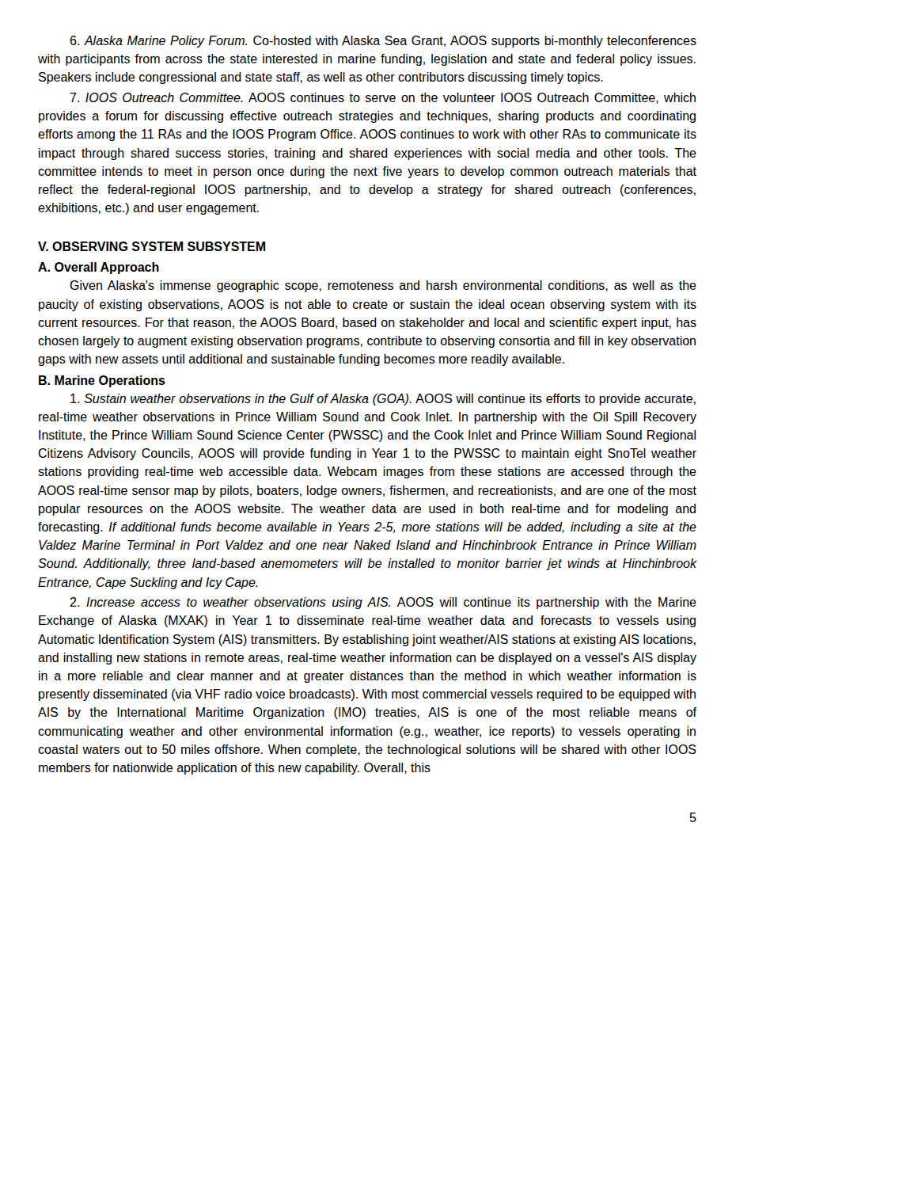6. Alaska Marine Policy Forum. Co-hosted with Alaska Sea Grant, AOOS supports bi-monthly teleconferences with participants from across the state interested in marine funding, legislation and state and federal policy issues. Speakers include congressional and state staff, as well as other contributors discussing timely topics.
7. IOOS Outreach Committee. AOOS continues to serve on the volunteer IOOS Outreach Committee, which provides a forum for discussing effective outreach strategies and techniques, sharing products and coordinating efforts among the 11 RAs and the IOOS Program Office. AOOS continues to work with other RAs to communicate its impact through shared success stories, training and shared experiences with social media and other tools. The committee intends to meet in person once during the next five years to develop common outreach materials that reflect the federal-regional IOOS partnership, and to develop a strategy for shared outreach (conferences, exhibitions, etc.) and user engagement.
V. OBSERVING SYSTEM SUBSYSTEM
A. Overall Approach
Given Alaska's immense geographic scope, remoteness and harsh environmental conditions, as well as the paucity of existing observations, AOOS is not able to create or sustain the ideal ocean observing system with its current resources. For that reason, the AOOS Board, based on stakeholder and local and scientific expert input, has chosen largely to augment existing observation programs, contribute to observing consortia and fill in key observation gaps with new assets until additional and sustainable funding becomes more readily available.
B. Marine Operations
1. Sustain weather observations in the Gulf of Alaska (GOA). AOOS will continue its efforts to provide accurate, real-time weather observations in Prince William Sound and Cook Inlet. In partnership with the Oil Spill Recovery Institute, the Prince William Sound Science Center (PWSSC) and the Cook Inlet and Prince William Sound Regional Citizens Advisory Councils, AOOS will provide funding in Year 1 to the PWSSC to maintain eight SnoTel weather stations providing real-time web accessible data. Webcam images from these stations are accessed through the AOOS real-time sensor map by pilots, boaters, lodge owners, fishermen, and recreationists, and are one of the most popular resources on the AOOS website. The weather data are used in both real-time and for modeling and forecasting. If additional funds become available in Years 2-5, more stations will be added, including a site at the Valdez Marine Terminal in Port Valdez and one near Naked Island and Hinchinbrook Entrance in Prince William Sound. Additionally, three land-based anemometers will be installed to monitor barrier jet winds at Hinchinbrook Entrance, Cape Suckling and Icy Cape.
2. Increase access to weather observations using AIS. AOOS will continue its partnership with the Marine Exchange of Alaska (MXAK) in Year 1 to disseminate real-time weather data and forecasts to vessels using Automatic Identification System (AIS) transmitters. By establishing joint weather/AIS stations at existing AIS locations, and installing new stations in remote areas, real-time weather information can be displayed on a vessel's AIS display in a more reliable and clear manner and at greater distances than the method in which weather information is presently disseminated (via VHF radio voice broadcasts). With most commercial vessels required to be equipped with AIS by the International Maritime Organization (IMO) treaties, AIS is one of the most reliable means of communicating weather and other environmental information (e.g., weather, ice reports) to vessels operating in coastal waters out to 50 miles offshore. When complete, the technological solutions will be shared with other IOOS members for nationwide application of this new capability. Overall, this
5